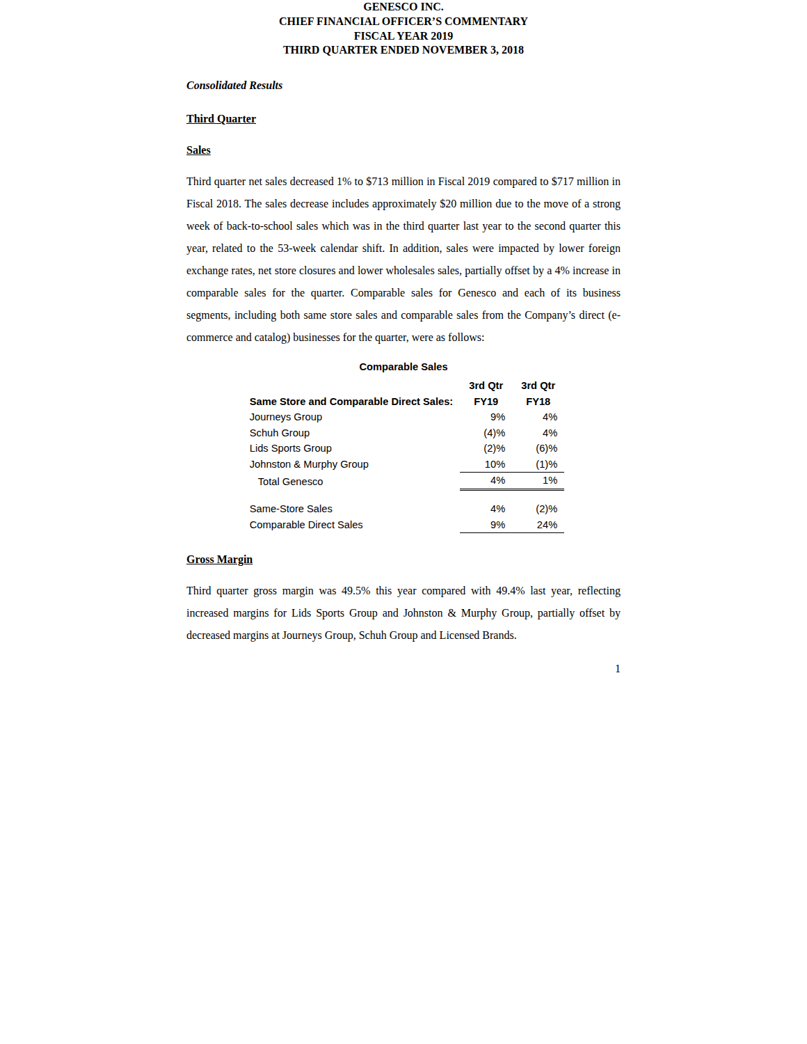GENESCO INC.
CHIEF FINANCIAL OFFICER’S COMMENTARY
FISCAL YEAR 2019
THIRD QUARTER ENDED NOVEMBER 3, 2018
Consolidated Results
Third Quarter
Sales
Third quarter net sales decreased 1% to $713 million in Fiscal 2019 compared to $717 million in Fiscal 2018. The sales decrease includes approximately $20 million due to the move of a strong week of back-to-school sales which was in the third quarter last year to the second quarter this year, related to the 53-week calendar shift. In addition, sales were impacted by lower foreign exchange rates, net store closures and lower wholesales sales, partially offset by a 4% increase in comparable sales for the quarter. Comparable sales for Genesco and each of its business segments, including both same store sales and comparable sales from the Company’s direct (e-commerce and catalog) businesses for the quarter, were as follows:
Comparable Sales
| | 3rd Qtr | 3rd Qtr |
| --- | --- | --- |
| Same Store and Comparable Direct Sales: | FY19 | FY18 |
| Journeys Group | 9% | 4% |
| Schuh Group | (4)% | 4% |
| Lids Sports Group | (2)% | (6)% |
| Johnston & Murphy Group | 10% | (1)% |
| Total Genesco | 4% | 1% |
| Same-Store Sales | 4% | (2)% |
| Comparable Direct Sales | 9% | 24% |
Gross Margin
Third quarter gross margin was 49.5% this year compared with 49.4% last year, reflecting increased margins for Lids Sports Group and Johnston & Murphy Group, partially offset by decreased margins at Journeys Group, Schuh Group and Licensed Brands.
1